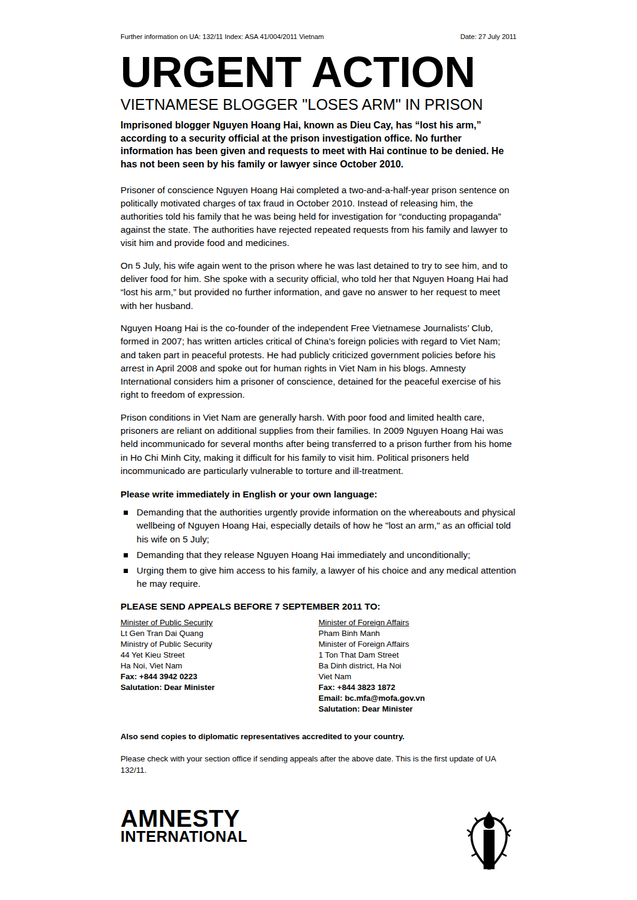Further information on UA: 132/11 Index: ASA 41/004/2011 Vietnam Date: 27 July 2011
URGENT ACTION
VIETNAMESE BLOGGER "LOSES ARM" IN PRISON
Imprisoned blogger Nguyen Hoang Hai, known as Dieu Cay, has “lost his arm,” according to a security official at the prison investigation office. No further information has been given and requests to meet with Hai continue to be denied. He has not been seen by his family or lawyer since October 2010.
Prisoner of conscience Nguyen Hoang Hai completed a two-and-a-half-year prison sentence on politically motivated charges of tax fraud in October 2010. Instead of releasing him, the authorities told his family that he was being held for investigation for “conducting propaganda” against the state. The authorities have rejected repeated requests from his family and lawyer to visit him and provide food and medicines.
On 5 July, his wife again went to the prison where he was last detained to try to see him, and to deliver food for him. She spoke with a security official, who told her that Nguyen Hoang Hai had “lost his arm,” but provided no further information, and gave no answer to her request to meet with her husband.
Nguyen Hoang Hai is the co-founder of the independent Free Vietnamese Journalists’ Club, formed in 2007; has written articles critical of China’s foreign policies with regard to Viet Nam; and taken part in peaceful protests. He had publicly criticized government policies before his arrest in April 2008 and spoke out for human rights in Viet Nam in his blogs. Amnesty International considers him a prisoner of conscience, detained for the peaceful exercise of his right to freedom of expression.
Prison conditions in Viet Nam are generally harsh. With poor food and limited health care, prisoners are reliant on additional supplies from their families. In 2009 Nguyen Hoang Hai was held incommunicado for several months after being transferred to a prison further from his home in Ho Chi Minh City, making it difficult for his family to visit him. Political prisoners held incommunicado are particularly vulnerable to torture and ill-treatment.
Please write immediately in English or your own language:
Demanding that the authorities urgently provide information on the whereabouts and physical wellbeing of Nguyen Hoang Hai, especially details of how he "lost an arm," as an official told his wife on 5 July;
Demanding that they release Nguyen Hoang Hai immediately and unconditionally;
Urging them to give him access to his family, a lawyer of his choice and any medical attention he may require.
PLEASE SEND APPEALS BEFORE 7 SEPTEMBER 2011 TO:
| Minister of Public Security Lt Gen Tran Dai Quang Ministry of Public Security 44 Yet Kieu Street Ha Noi, Viet Nam Fax: +844 3942 0223 Salutation: Dear Minister | Minister of Foreign Affairs Pham Binh Manh Minister of Foreign Affairs 1 Ton That Dam Street Ba Dinh district, Ha Noi Viet Nam Fax: +844 3823 1872 Email: bc.mfa@mofa.gov.vn Salutation: Dear Minister |
Also send copies to diplomatic representatives accredited to your country.
Please check with your section office if sending appeals after the above date. This is the first update of UA 132/11.
AMNESTY INTERNATIONAL